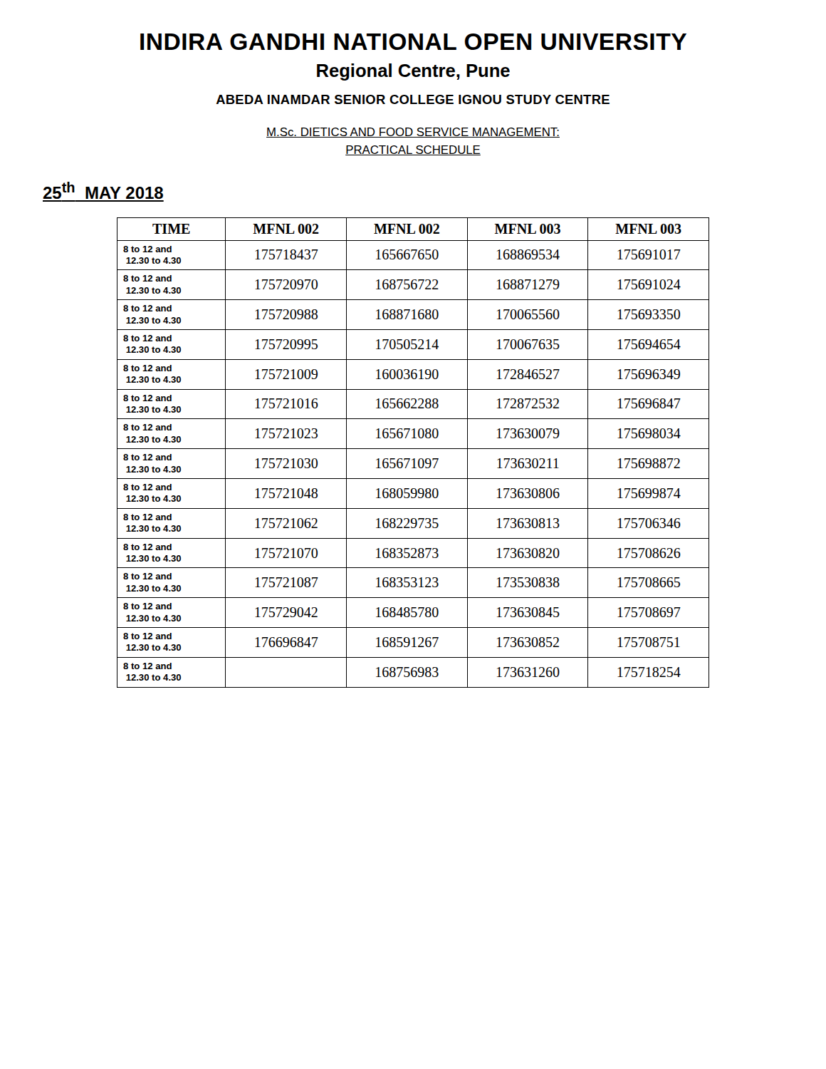INDIRA GANDHI NATIONAL OPEN UNIVERSITY
Regional Centre, Pune
ABEDA INAMDAR SENIOR COLLEGE IGNOU STUDY CENTRE
M.Sc. DIETICS AND FOOD SERVICE MANAGEMENT:
PRACTICAL SCHEDULE
25th MAY 2018
| TIME | MFNL 002 | MFNL 002 | MFNL 003 | MFNL 003 |
| --- | --- | --- | --- | --- |
| 8 to 12 and 12.30 to 4.30 | 175718437 | 165667650 | 168869534 | 175691017 |
| 8 to 12 and 12.30 to 4.30 | 175720970 | 168756722 | 168871279 | 175691024 |
| 8 to 12 and 12.30 to 4.30 | 175720988 | 168871680 | 170065560 | 175693350 |
| 8 to 12 and 12.30 to 4.30 | 175720995 | 170505214 | 170067635 | 175694654 |
| 8 to 12 and 12.30 to 4.30 | 175721009 | 160036190 | 172846527 | 175696349 |
| 8 to 12 and 12.30 to 4.30 | 175721016 | 165662288 | 172872532 | 175696847 |
| 8 to 12 and 12.30 to 4.30 | 175721023 | 165671080 | 173630079 | 175698034 |
| 8 to 12 and 12.30 to 4.30 | 175721030 | 165671097 | 173630211 | 175698872 |
| 8 to 12 and 12.30 to 4.30 | 175721048 | 168059980 | 173630806 | 175699874 |
| 8 to 12 and 12.30 to 4.30 | 175721062 | 168229735 | 173630813 | 175706346 |
| 8 to 12 and 12.30 to 4.30 | 175721070 | 168352873 | 173630820 | 175708626 |
| 8 to 12 and 12.30 to 4.30 | 175721087 | 168353123 | 173530838 | 175708665 |
| 8 to 12 and 12.30 to 4.30 | 175729042 | 168485780 | 173630845 | 175708697 |
| 8 to 12 and 12.30 to 4.30 | 176696847 | 168591267 | 173630852 | 175708751 |
| 8 to 12 and 12.30 to 4.30 | | 168756983 | 173631260 | 175718254 |